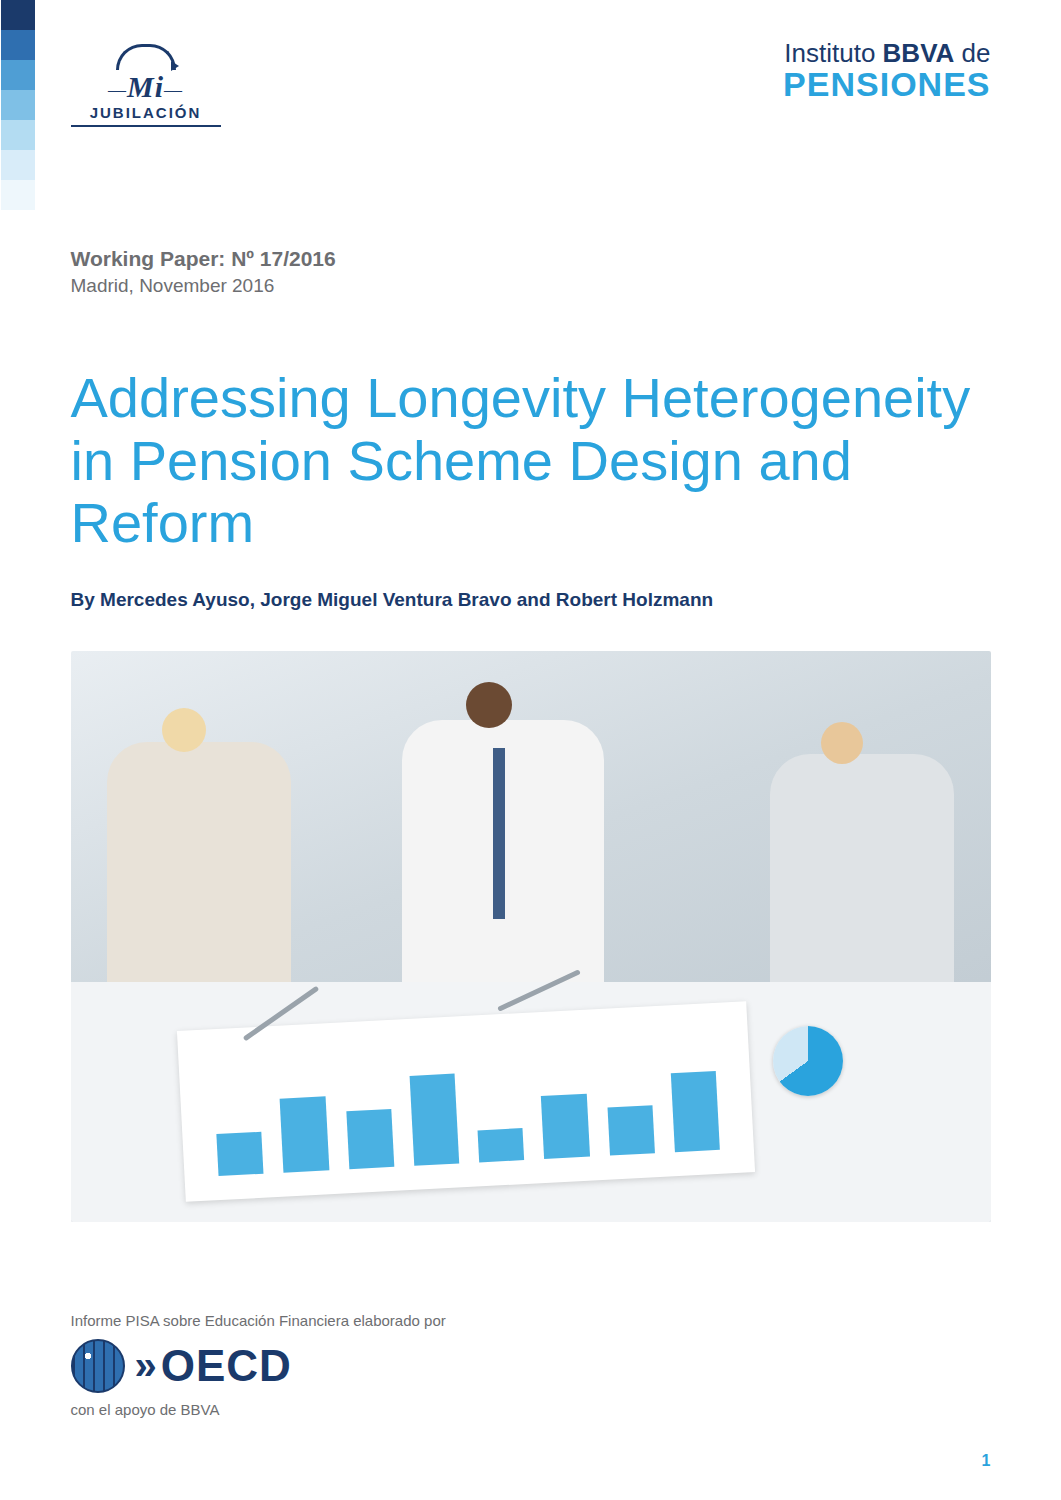Mi
JUBILACIÓN
Instituto BBVA de
PENSIONES
Working Paper: Nº 17/2016
Madrid, November 2016
Addressing Longevity Heterogeneity in Pension Scheme Design and Reform
By Mercedes Ayuso, Jorge Miguel Ventura Bravo and Robert Holzmann
Informe PISA sobre Educación Financiera elaborado por
» OECD
con el apoyo de BBVA
1